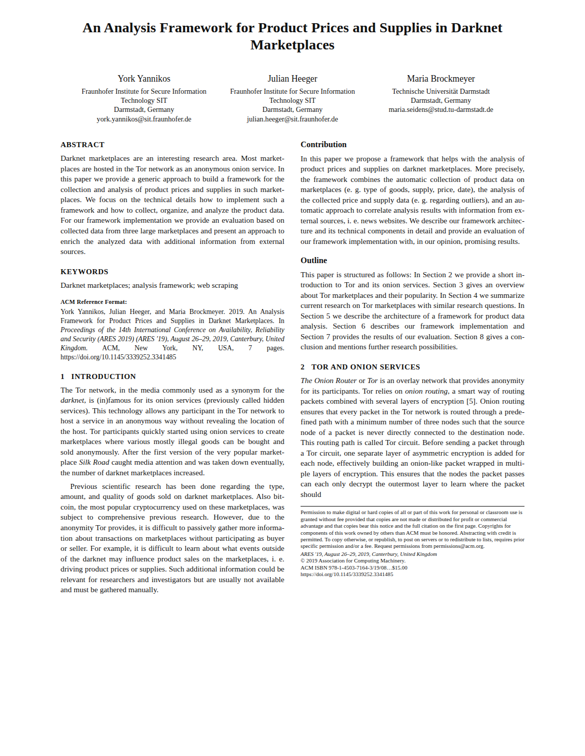An Analysis Framework for Product Prices and Supplies in Darknet Marketplaces
York Yannikos
Fraunhofer Institute for Secure Information Technology SIT
Darmstadt, Germany
york.yannikos@sit.fraunhofer.de
Julian Heeger
Fraunhofer Institute for Secure Information Technology SIT
Darmstadt, Germany
julian.heeger@sit.fraunhofer.de
Maria Brockmeyer
Technische Universität Darmstadt
Darmstadt, Germany
maria.seidens@stud.tu-darmstadt.de
Abstract
Darknet marketplaces are an interesting research area. Most marketplaces are hosted in the Tor network as an anonymous onion service. In this paper we provide a generic approach to build a framework for the collection and analysis of product prices and supplies in such marketplaces. We focus on the technical details how to implement such a framework and how to collect, organize, and analyze the product data. For our framework implementation we provide an evaluation based on collected data from three large marketplaces and present an approach to enrich the analyzed data with additional information from external sources.
Keywords
Darknet marketplaces; analysis framework; web scraping
ACM Reference Format:
York Yannikos, Julian Heeger, and Maria Brockmeyer. 2019. An Analysis Framework for Product Prices and Supplies in Darknet Marketplaces. In Proceedings of the 14th International Conference on Availability, Reliability and Security (ARES 2019) (ARES '19), August 26–29, 2019, Canterbury, United Kingdom. ACM, New York, NY, USA, 7 pages. https://doi.org/10.1145/3339252.3341485
1 Introduction
The Tor network, in the media commonly used as a synonym for the darknet, is (in)famous for its onion services (previously called hidden services). This technology allows any participant in the Tor network to host a service in an anonymous way without revealing the location of the host. Tor participants quickly started using onion services to create marketplaces where various mostly illegal goods can be bought and sold anonymously. After the first version of the very popular marketplace Silk Road caught media attention and was taken down eventually, the number of darknet marketplaces increased.
Previous scientific research has been done regarding the type, amount, and quality of goods sold on darknet marketplaces. Also bitcoin, the most popular cryptocurrency used on these marketplaces, was subject to comprehensive previous research. However, due to the anonymity Tor provides, it is difficult to passively gather more information about transactions on marketplaces without participating as buyer or seller. For example, it is difficult to learn about what events outside of the darknet may influence product sales on the marketplaces, i. e. driving product prices or supplies. Such additional information could be relevant for researchers and investigators but are usually not available and must be gathered manually.
Contribution
In this paper we propose a framework that helps with the analysis of product prices and supplies on darknet marketplaces. More precisely, the framework combines the automatic collection of product data on marketplaces (e. g. type of goods, supply, price, date), the analysis of the collected price and supply data (e. g. regarding outliers), and an automatic approach to correlate analysis results with information from external sources, i. e. news websites. We describe our framework architecture and its technical components in detail and provide an evaluation of our framework implementation with, in our opinion, promising results.
Outline
This paper is structured as follows: In Section 2 we provide a short introduction to Tor and its onion services. Section 3 gives an overview about Tor marketplaces and their popularity. In Section 4 we summarize current research on Tor marketplaces with similar research questions. In Section 5 we describe the architecture of a framework for product data analysis. Section 6 describes our framework implementation and Section 7 provides the results of our evaluation. Section 8 gives a conclusion and mentions further research possibilities.
2 Tor and Onion Services
The Onion Router or Tor is an overlay network that provides anonymity for its participants. Tor relies on onion routing, a smart way of routing packets combined with several layers of encryption [5]. Onion routing ensures that every packet in the Tor network is routed through a predefined path with a minimum number of three nodes such that the source node of a packet is never directly connected to the destination node. This routing path is called Tor circuit. Before sending a packet through a Tor circuit, one separate layer of asymmetric encryption is added for each node, effectively building an onion-like packet wrapped in multiple layers of encryption. This ensures that the nodes the packet passes can each only decrypt the outermost layer to learn where the packet should
Permission to make digital or hard copies of all or part of this work for personal or classroom use is granted without fee provided that copies are not made or distributed for profit or commercial advantage and that copies bear this notice and the full citation on the first page. Copyrights for components of this work owned by others than ACM must be honored. Abstracting with credit is permitted. To copy otherwise, or republish, to post on servers or to redistribute to lists, requires prior specific permission and/or a fee. Request permissions from permissions@acm.org.
ARES '19, August 26–29, 2019, Canterbury, United Kingdom
© 2019 Association for Computing Machinery.
ACM ISBN 978-1-4503-7164-3/19/08…$15.00
https://doi.org/10.1145/3339252.3341485